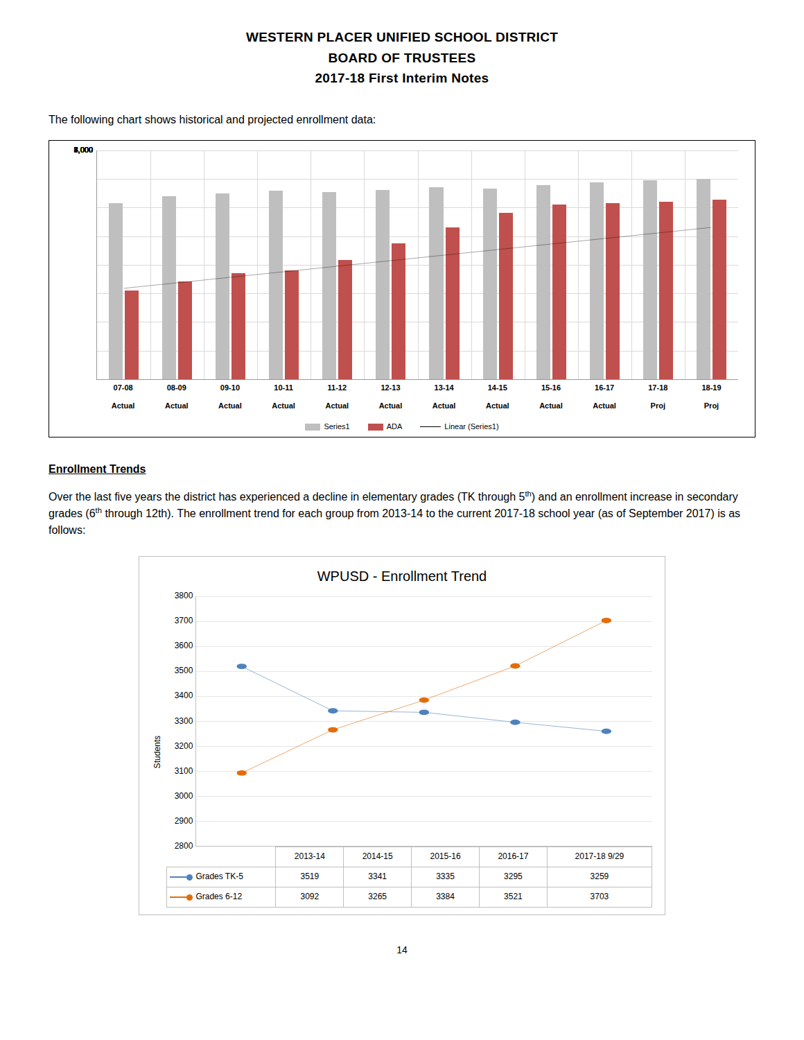WESTERN PLACER UNIFIED SCHOOL DISTRICT
BOARD OF TRUSTEES
2017-18 First Interim Notes
The following chart shows historical and projected enrollment data:
8,000 7,000 6,000 5,000 4,000 3,000 2,000 1,000 -
07-08 Actual
08-09 Actual
09-10 Actual
10-11 Actual
11-12 Actual
12-13 Actual
13-14 Actual
14-15 Actual
15-16 Actual
16-17 Actual
17-18 Proj
18-19 Proj
Series1 ADA Linear (Series1)
Enrollment Trends
Over the last five years the district has experienced a decline in elementary grades (TK through 5th) and an enrollment increase in secondary grades (6th through 12th). The enrollment trend for each group from 2013-14 to the current 2017-18 school year (as of September 2017) is as follows:
WPUSD - Enrollment Trend
Students
3800 3700 3600 3500 3400 3300 3200 3100 3000 2900 2800
| | 2013-14 | 2014-15 | 2015-16 | 2016-17 | 2017-18 9/29 |
| Grades TK-5 | 3519 | 3341 | 3335 | 3295 | 3259 |
| Grades 6-12 | 3092 | 3265 | 3384 | 3521 | 3703 |
14